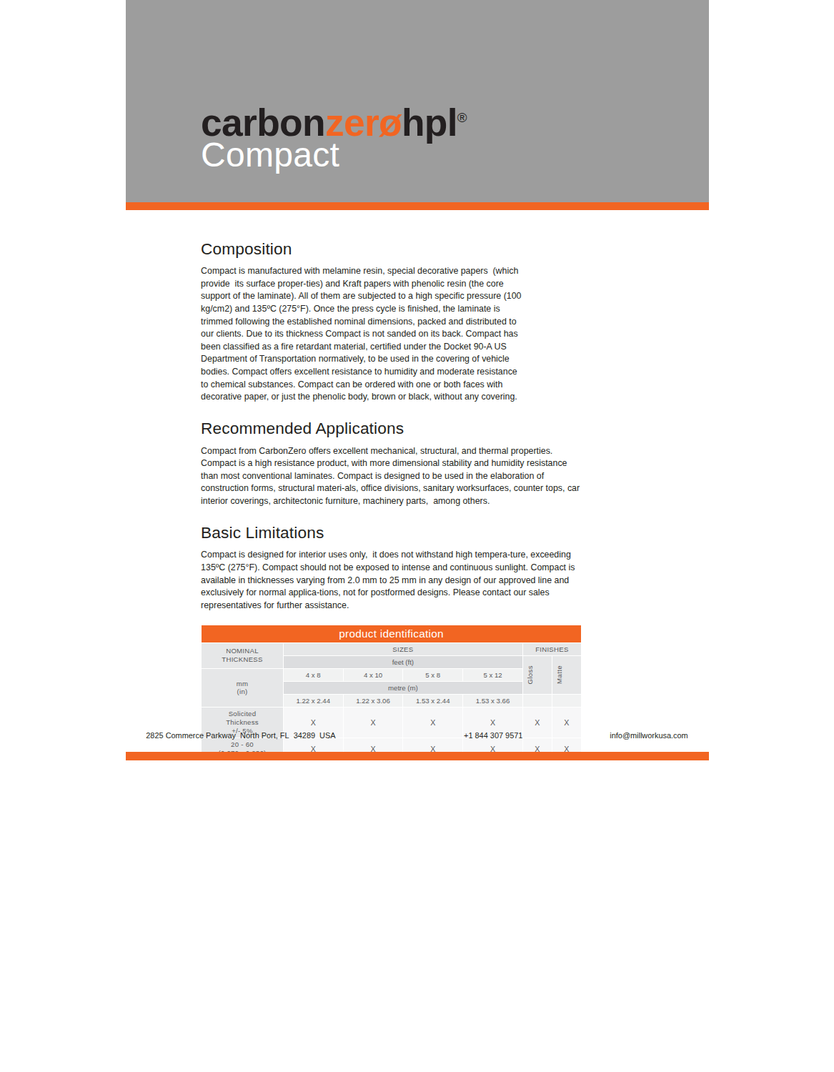carbonzerøhpl®
Compact
Composition
Compact is manufactured with melamine resin, special decorative papers (which provide its surface proper-ties) and Kraft papers with phenolic resin (the core support of the laminate). All of them are subjected to a high specific pressure (100 kg/cm2) and 135ºC (275°F). Once the press cycle is finished, the laminate is trimmed following the established nominal dimensions, packed and distributed to our clients. Due to its thickness Compact is not sanded on its back. Compact has been classified as a fire retardant material, certified under the Docket 90-A US Department of Transportation normatively, to be used in the covering of vehicle bodies. Compact offers excellent resistance to humidity and moderate resistance to chemical substances. Compact can be ordered with one or both faces with decorative paper, or just the phenolic body, brown or black, without any covering.
Recommended Applications
Compact from CarbonZero offers excellent mechanical, structural, and thermal properties. Compact is a high resistance product, with more dimensional stability and humidity resistance than most conventional laminates. Compact is designed to be used in the elaboration of construction forms, structural materi-als, office divisions, sanitary worksurfaces, counter tops, car interior coverings, architectonic furniture, machinery parts, among others.
Basic Limitations
Compact is designed for interior uses only, it does not withstand high tempera-ture, exceeding 135ºC (275°F). Compact should not be exposed to intense and continuous sunlight. Compact is available in thicknesses varying from 2.0 mm to 25 mm in any design of our approved line and exclusively for normal applica-tions, not for postformed designs. Please contact our sales representatives for further assistance.
| product identification |
| NOMINAL THICKNESS | SIZES | FINISHES |
| feet (ft) | Gloss | Matte |
| mm (in) | 4 x 8 | 4 x 10 | 5 x 8 | 5 x 12 |
| metre (m) |
| 1.22 x 2.44 | 1.22 x 3.06 | 1.53 x 2.44 | 1.53 x 3.66 | | |
| Solicited Thickness +/- 5% | X | X | X | X | X | X |
| 20 - 60 (0.079 - 0.236) | X | X | X | X | X | X |
2825 Commerce Parkway North Port, FL 34289 USA +1 844 307 9571 info@millworkusa.com